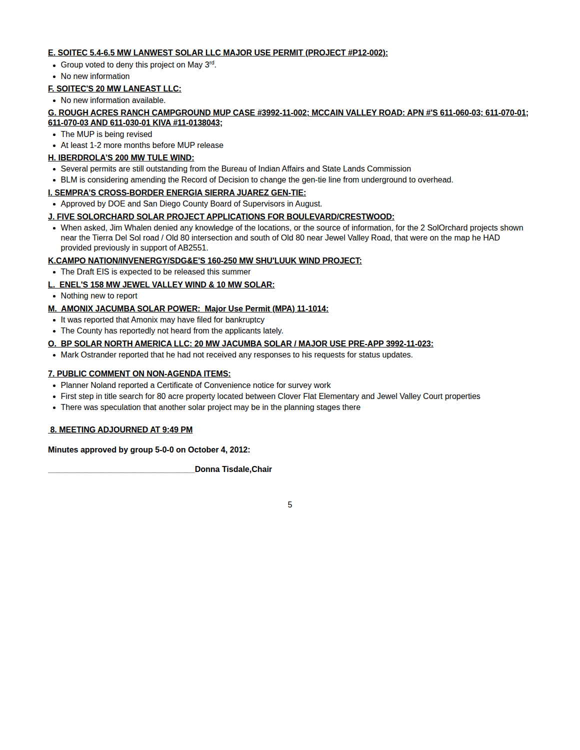E. SOITEC 5.4-6.5 MW LANWEST SOLAR LLC MAJOR USE PERMIT (PROJECT #P12-002):
Group voted to deny this project on May 3rd.
No new information
F. SOITEC'S 20 MW LANEAST LLC:
No new information available.
G. ROUGH ACRES RANCH CAMPGROUND MUP CASE #3992-11-002; MCCAIN VALLEY ROAD: APN #'S 611-060-03; 611-070-01; 611-070-03 AND 611-030-01 KIVA #11-0138043;
The MUP is being revised
At least 1-2 more months before MUP release
H. IBERDROLA’S 200 MW TULE WIND:
Several permits are still outstanding from the Bureau of Indian Affairs and State Lands Commission
BLM is considering amending the Record of Decision to change the gen-tie line from underground to overhead.
I. SEMPRA’S CROSS-BORDER ENERGIA SIERRA JUAREZ GEN-TIE:
Approved by DOE and San Diego County Board of Supervisors in August.
J. FIVE SOLORCHARD SOLAR PROJECT APPLICATIONS FOR BOULEVARD/CRESTWOOD:
When asked, Jim Whalen denied any knowledge of the locations, or the source of information, for the 2 SolOrchard projects shown near the Tierra Del Sol road / Old 80 intersection and south of Old 80 near Jewel Valley Road, that were on the map he HAD provided previously in support of AB2551.
K.CAMPO NATION/INVENERGY/SDG&E'S 160-250 MW SHU'LUUK WIND PROJECT:
The Draft EIS is expected to be released this summer
L. ENEL'S 158 MW JEWEL VALLEY WIND & 10 MW SOLAR:
Nothing new to report
M. AMONIX JACUMBA SOLAR POWER: Major Use Permit (MPA) 11-1014:
It was reported that Amonix may have filed for bankruptcy
The County has reportedly not heard from the applicants lately.
O. BP SOLAR NORTH AMERICA LLC: 20 MW JACUMBA SOLAR / MAJOR USE PRE-APP 3992-11-023:
Mark Ostrander reported that he had not received any responses to his requests for status updates.
7. PUBLIC COMMENT ON NON-AGENDA ITEMS:
Planner Noland reported a Certificate of Convenience notice for survey work
First step in title search for 80 acre property located between Clover Flat Elementary and Jewel Valley Court properties
There was speculation that another solar project may be in the planning stages there
8. MEETING ADJOURNED AT 9:49 PM
Minutes approved by group 5-0-0 on October 4, 2012:
_________________________________Donna Tisdale,Chair
5